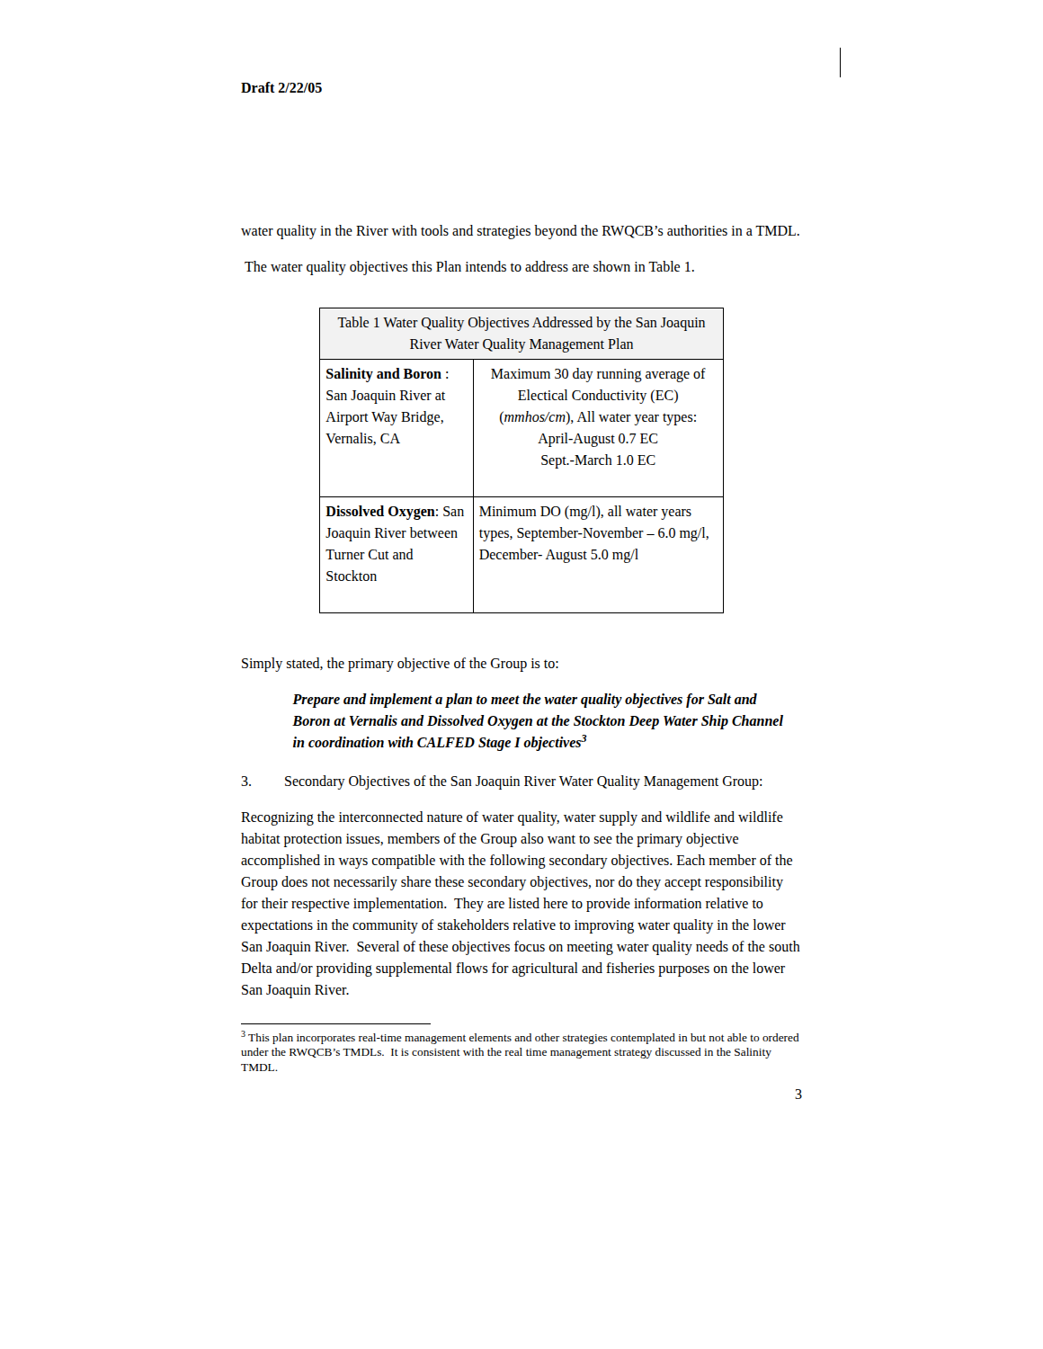Draft 2/22/05
water quality in the River with tools and strategies beyond the RWQCB’s authorities in a TMDL.
The water quality objectives this Plan intends to address are shown in Table 1.
| Table 1 Water Quality Objectives Addressed by the San Joaquin River Water Quality Management Plan |
| Salinity and Boron : San Joaquin River at Airport Way Bridge, Vernalis, CA | Maximum 30 day running average of Electical Conductivity (EC) ( mmhos/cm ), All water year types: April-August 0.7 EC Sept.-March 1.0 EC |
| Dissolved Oxygen : San Joaquin River between Turner Cut and Stockton | Minimum DO (mg/l), all water years types, September-November – 6.0 mg/l, December- August 5.0 mg/l |
Simply stated, the primary objective of the Group is to:
Prepare and implement a plan to meet the water quality objectives for Salt and Boron at Vernalis and Dissolved Oxygen at the Stockton Deep Water Ship Channel in coordination with CALFED Stage I objectives3
3. Secondary Objectives of the San Joaquin River Water Quality Management Group:
Recognizing the interconnected nature of water quality, water supply and wildlife and wildlife habitat protection issues, members of the Group also want to see the primary objective accomplished in ways compatible with the following secondary objectives. Each member of the Group does not necessarily share these secondary objectives, nor do they accept responsibility for their respective implementation. They are listed here to provide information relative to expectations in the community of stakeholders relative to improving water quality in the lower San Joaquin River. Several of these objectives focus on meeting water quality needs of the south Delta and/or providing supplemental flows for agricultural and fisheries purposes on the lower San Joaquin River.
3 This plan incorporates real-time management elements and other strategies contemplated in but not able to ordered under the RWQCB’s TMDLs. It is consistent with the real time management strategy discussed in the Salinity TMDL.
3